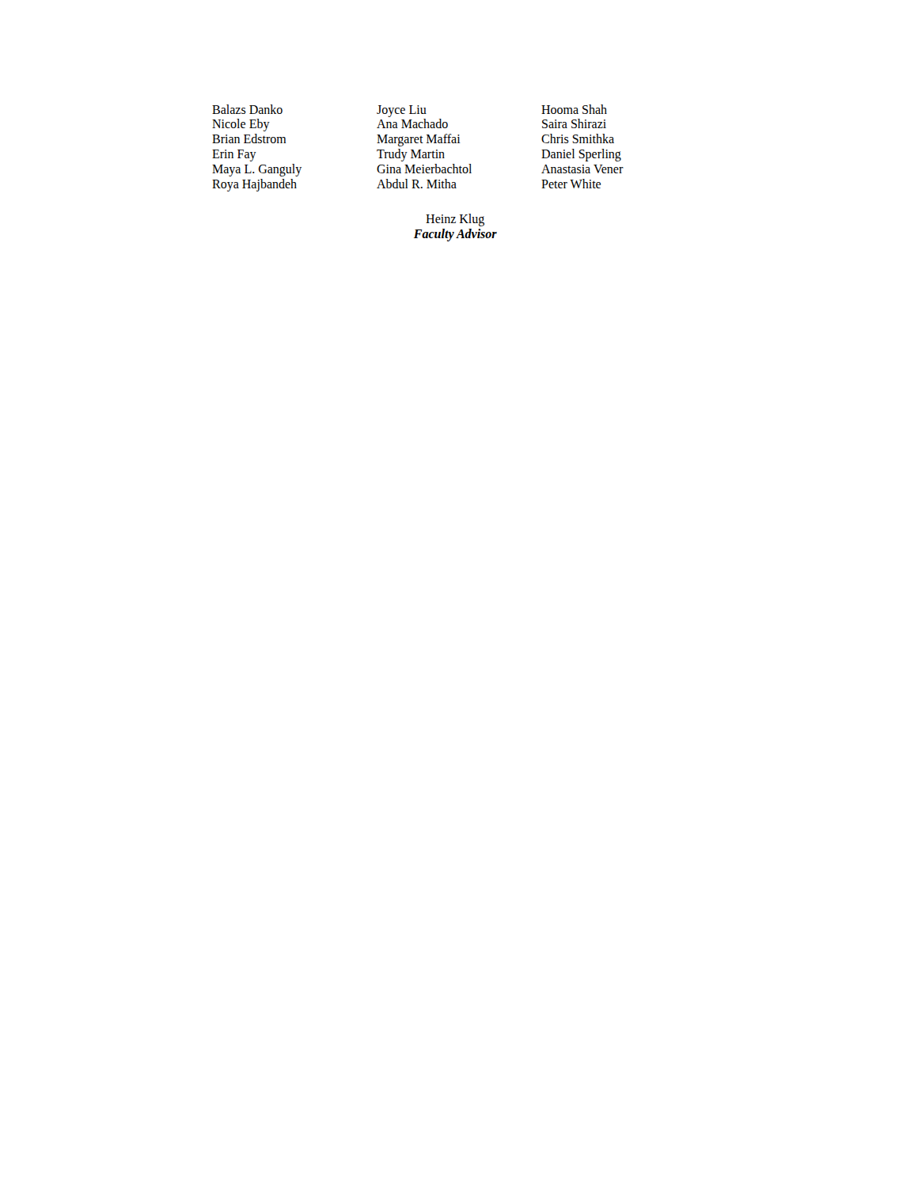Balazs Danko
Nicole Eby
Brian Edstrom
Erin Fay
Maya L. Ganguly
Roya Hajbandeh
Joyce Liu
Ana Machado
Margaret Maffai
Trudy Martin
Gina Meierbachtol
Abdul R. Mitha
Hooma Shah
Saira Shirazi
Chris Smithka
Daniel Sperling
Anastasia Vener
Peter White
Heinz Klug Faculty Advisor